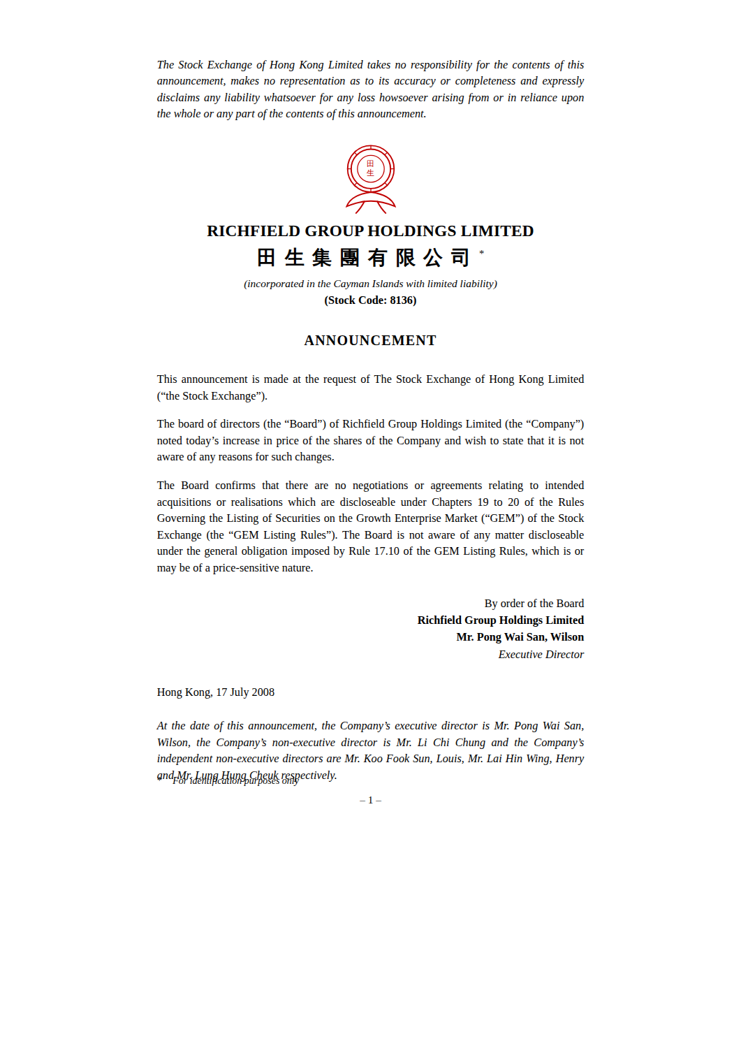The Stock Exchange of Hong Kong Limited takes no responsibility for the contents of this announcement, makes no representation as to its accuracy or completeness and expressly disclaims any liability whatsoever for any loss howsoever arising from or in reliance upon the whole or any part of the contents of this announcement.
田 生
RICHFIELD GROUP HOLDINGS LIMITED
田生集團有限公司*
(incorporated in the Cayman Islands with limited liability)
(Stock Code: 8136)
ANNOUNCEMENT
This announcement is made at the request of The Stock Exchange of Hong Kong Limited (“the Stock Exchange”).
The board of directors (the “Board”) of Richfield Group Holdings Limited (the “Company”) noted today’s increase in price of the shares of the Company and wish to state that it is not aware of any reasons for such changes.
The Board confirms that there are no negotiations or agreements relating to intended acquisitions or realisations which are discloseable under Chapters 19 to 20 of the Rules Governing the Listing of Securities on the Growth Enterprise Market (“GEM”) of the Stock Exchange (the “GEM Listing Rules”). The Board is not aware of any matter discloseable under the general obligation imposed by Rule 17.10 of the GEM Listing Rules, which is or may be of a price-sensitive nature.
By order of the Board
Richfield Group Holdings Limited
Mr. Pong Wai San, Wilson
Executive Director
Hong Kong, 17 July 2008
At the date of this announcement, the Company’s executive director is Mr. Pong Wai San, Wilson, the Company’s non-executive director is Mr. Li Chi Chung and the Company’s independent non-executive directors are Mr. Koo Fook Sun, Louis, Mr. Lai Hin Wing, Henry and Mr. Lung Hung Cheuk respectively.
*For identification purposes only
– 1 –